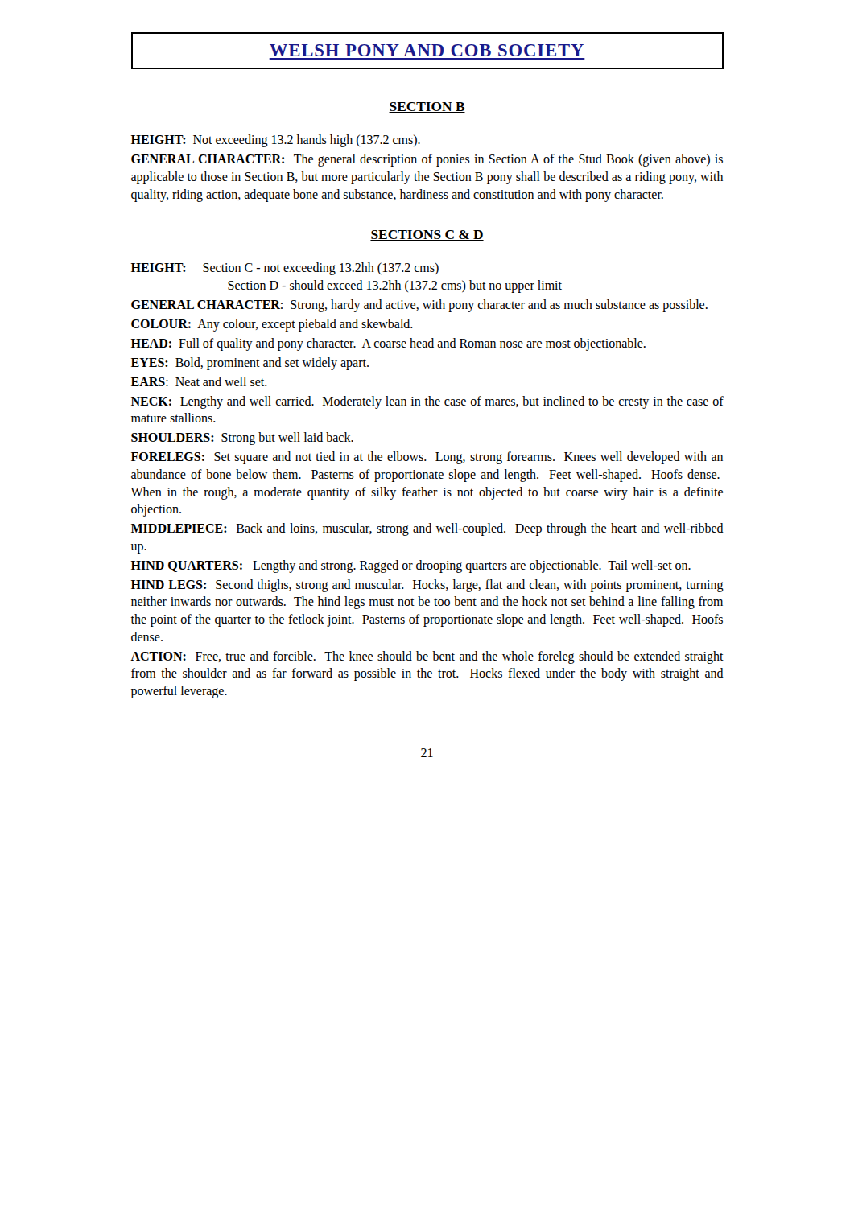WELSH PONY AND COB SOCIETY
SECTION B
HEIGHT: Not exceeding 13.2 hands high (137.2 cms).
GENERAL CHARACTER: The general description of ponies in Section A of the Stud Book (given above) is applicable to those in Section B, but more particularly the Section B pony shall be described as a riding pony, with quality, riding action, adequate bone and substance, hardiness and constitution and with pony character.
SECTIONS C & D
HEIGHT: Section C - not exceeding 13.2hh (137.2 cms)
Section D - should exceed 13.2hh (137.2 cms) but no upper limit
GENERAL CHARACTER: Strong, hardy and active, with pony character and as much substance as possible.
COLOUR: Any colour, except piebald and skewbald.
HEAD: Full of quality and pony character. A coarse head and Roman nose are most objectionable.
EYES: Bold, prominent and set widely apart.
EARS: Neat and well set.
NECK: Lengthy and well carried. Moderately lean in the case of mares, but inclined to be cresty in the case of mature stallions.
SHOULDERS: Strong but well laid back.
FORELEGS: Set square and not tied in at the elbows. Long, strong forearms. Knees well developed with an abundance of bone below them. Pasterns of proportionate slope and length. Feet well-shaped. Hoofs dense. When in the rough, a moderate quantity of silky feather is not objected to but coarse wiry hair is a definite objection.
MIDDLEPIECE: Back and loins, muscular, strong and well-coupled. Deep through the heart and well-ribbed up.
HIND QUARTERS: Lengthy and strong. Ragged or drooping quarters are objectionable. Tail well-set on.
HIND LEGS: Second thighs, strong and muscular. Hocks, large, flat and clean, with points prominent, turning neither inwards nor outwards. The hind legs must not be too bent and the hock not set behind a line falling from the point of the quarter to the fetlock joint. Pasterns of proportionate slope and length. Feet well-shaped. Hoofs dense.
ACTION: Free, true and forcible. The knee should be bent and the whole foreleg should be extended straight from the shoulder and as far forward as possible in the trot. Hocks flexed under the body with straight and powerful leverage.
21